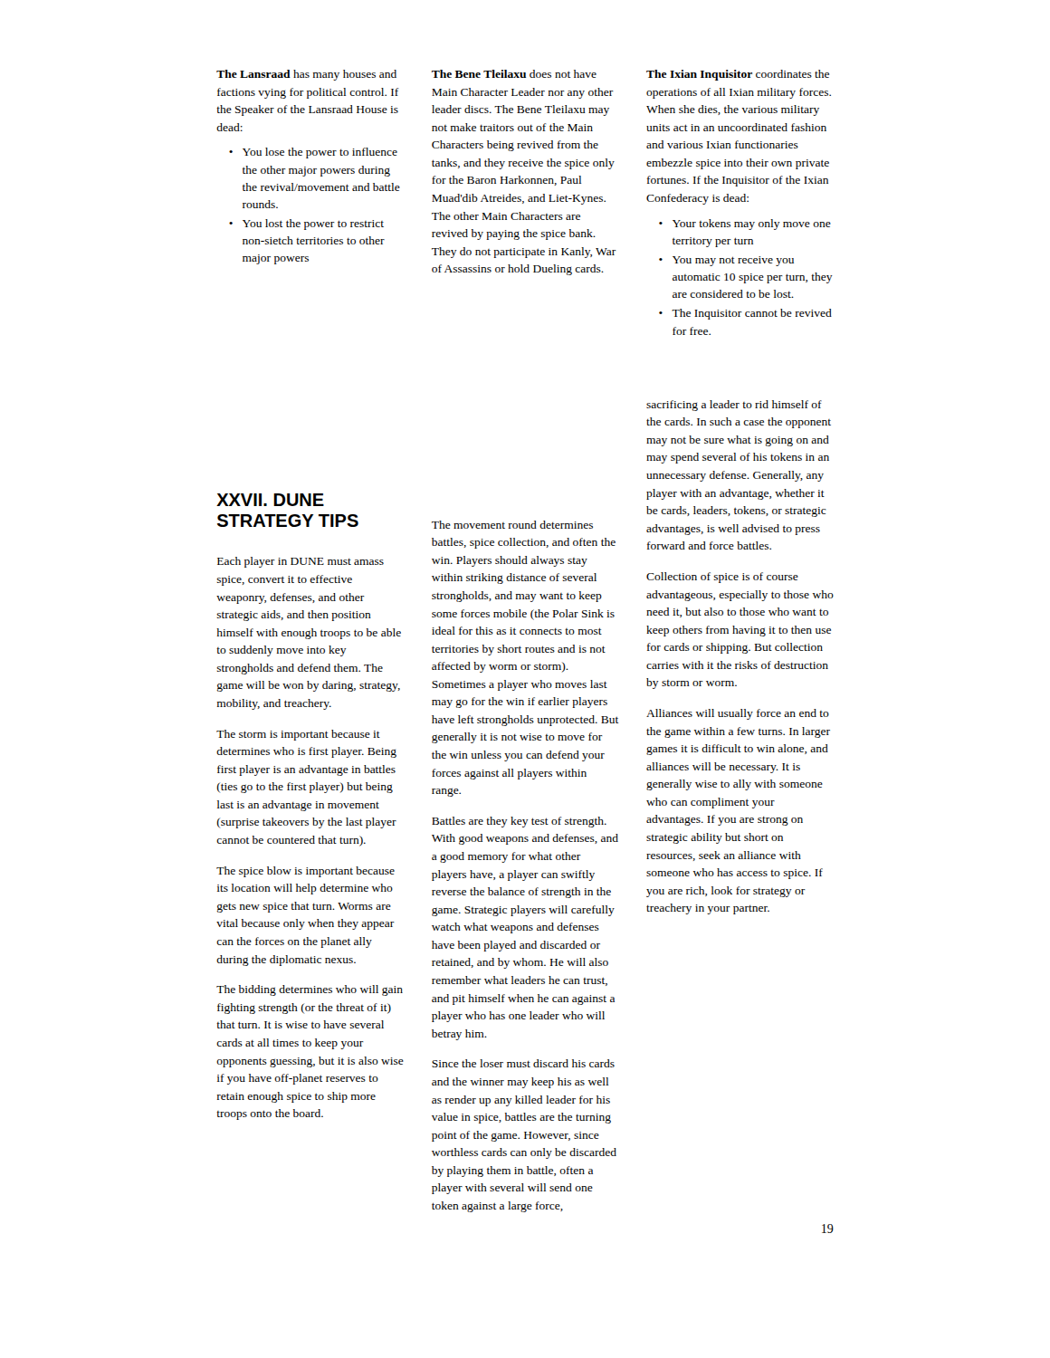The Lansraad has many houses and factions vying for political control. If the Speaker of the Lansraad House is dead:
You lose the power to influence the other major powers during the revival/movement and battle rounds.
You lost the power to restrict non-sietch territories to other major powers
XXVII. DUNE
STRATEGY TIPS
Each player in DUNE must amass spice, convert it to effective weaponry, defenses, and other strategic aids, and then position himself with enough troops to be able to suddenly move into key strongholds and defend them. The game will be won by daring, strategy, mobility, and treachery.
The storm is important because it determines who is first player. Being first player is an advantage in battles (ties go to the first player) but being last is an advantage in movement (surprise takeovers by the last player cannot be countered that turn).
The spice blow is important because its location will help determine who gets new spice that turn. Worms are vital because only when they appear can the forces on the planet ally during the diplomatic nexus.
The bidding determines who will gain fighting strength (or the threat of it) that turn. It is wise to have several cards at all times to keep your opponents guessing, but it is also wise if you have off-planet reserves to retain enough spice to ship more troops onto the board.
The Bene Tleilaxu does not have Main Character Leader nor any other leader discs. The Bene Tleilaxu may not make traitors out of the Main Characters being revived from the tanks, and they receive the spice only for the Baron Harkonnen, Paul Muad'dib Atreides, and Liet-Kynes. The other Main Characters are revived by paying the spice bank. They do not participate in Kanly, War of Assassins or hold Dueling cards.
The movement round determines battles, spice collection, and often the win. Players should always stay within striking distance of several strongholds, and may want to keep some forces mobile (the Polar Sink is ideal for this as it connects to most territories by short routes and is not affected by worm or storm). Sometimes a player who moves last may go for the win if earlier players have left strongholds unprotected. But generally it is not wise to move for the win unless you can defend your forces against all players within range.
Battles are they key test of strength. With good weapons and defenses, and a good memory for what other players have, a player can swiftly reverse the balance of strength in the game. Strategic players will carefully watch what weapons and defenses have been played and discarded or retained, and by whom. He will also remember what leaders he can trust, and pit himself when he can against a player who has one leader who will betray him.
Since the loser must discard his cards and the winner may keep his as well as render up any killed leader for his value in spice, battles are the turning point of the game. However, since worthless cards can only be discarded by playing them in battle, often a player with several will send one token against a large force,
The Ixian Inquisitor coordinates the operations of all Ixian military forces. When she dies, the various military units act in an uncoordinated fashion and various Ixian functionaries embezzle spice into their own private fortunes. If the Inquisitor of the Ixian Confederacy is dead:
Your tokens may only move one territory per turn
You may not receive you automatic 10 spice per turn, they are considered to be lost.
The Inquisitor cannot be revived for free.
sacrificing a leader to rid himself of the cards. In such a case the opponent may not be sure what is going on and may spend several of his tokens in an unnecessary defense. Generally, any player with an advantage, whether it be cards, leaders, tokens, or strategic advantages, is well advised to press forward and force battles.
Collection of spice is of course advantageous, especially to those who need it, but also to those who want to keep others from having it to then use for cards or shipping. But collection carries with it the risks of destruction by storm or worm.
Alliances will usually force an end to the game within a few turns. In larger games it is difficult to win alone, and alliances will be necessary. It is generally wise to ally with someone who can compliment your advantages. If you are strong on strategic ability but short on resources, seek an alliance with someone who has access to spice. If you are rich, look for strategy or treachery in your partner.
19